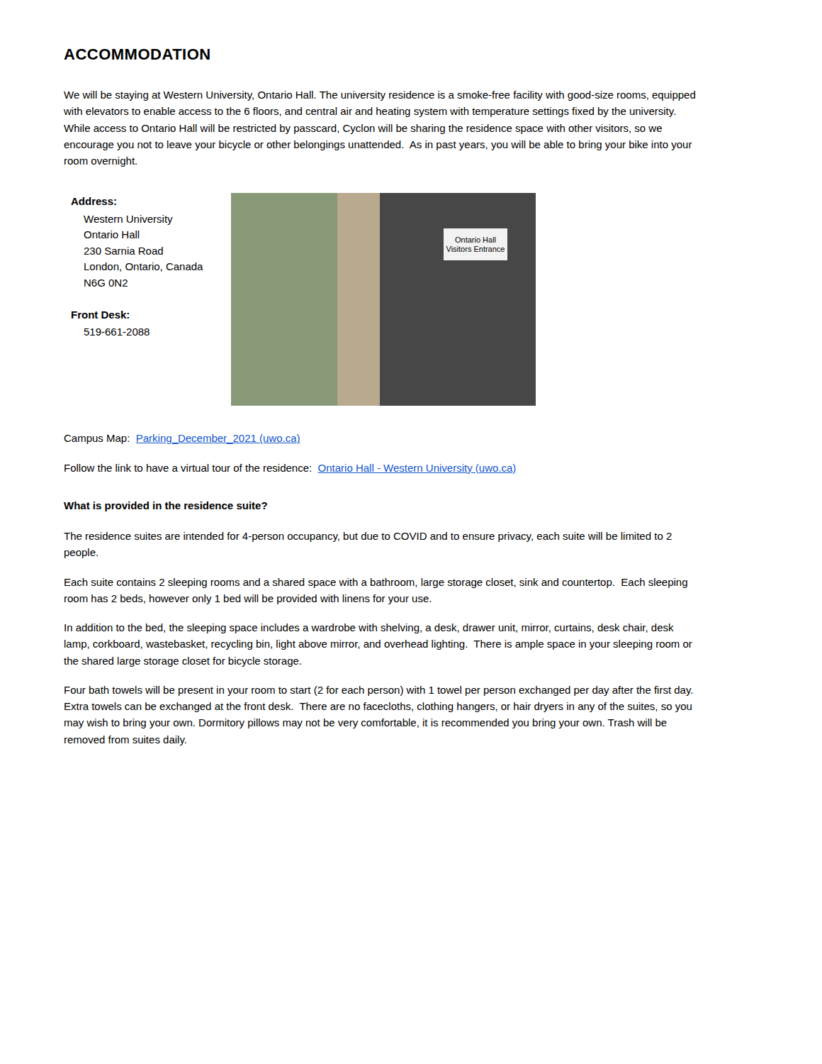ACCOMMODATION
We will be staying at Western University, Ontario Hall. The university residence is a smoke-free facility with good-size rooms, equipped with elevators to enable access to the 6 floors, and central air and heating system with temperature settings fixed by the university. While access to Ontario Hall will be restricted by passcard, Cyclon will be sharing the residence space with other visitors, so we encourage you not to leave your bicycle or other belongings unattended. As in past years, you will be able to bring your bike into your room overnight.
Address:
Western University
Ontario Hall
230 Sarnia Road
London, Ontario, Canada
N6G 0N2
Front Desk:
519-661-2088
Campus Map: Parking_December_2021 (uwo.ca)
Follow the link to have a virtual tour of the residence: Ontario Hall - Western University (uwo.ca)
What is provided in the residence suite?
The residence suites are intended for 4-person occupancy, but due to COVID and to ensure privacy, each suite will be limited to 2 people.
Each suite contains 2 sleeping rooms and a shared space with a bathroom, large storage closet, sink and countertop. Each sleeping room has 2 beds, however only 1 bed will be provided with linens for your use.
In addition to the bed, the sleeping space includes a wardrobe with shelving, a desk, drawer unit, mirror, curtains, desk chair, desk lamp, corkboard, wastebasket, recycling bin, light above mirror, and overhead lighting. There is ample space in your sleeping room or the shared large storage closet for bicycle storage.
Four bath towels will be present in your room to start (2 for each person) with 1 towel per person exchanged per day after the first day. Extra towels can be exchanged at the front desk. There are no facecloths, clothing hangers, or hair dryers in any of the suites, so you may wish to bring your own. Dormitory pillows may not be very comfortable, it is recommended you bring your own. Trash will be removed from suites daily.